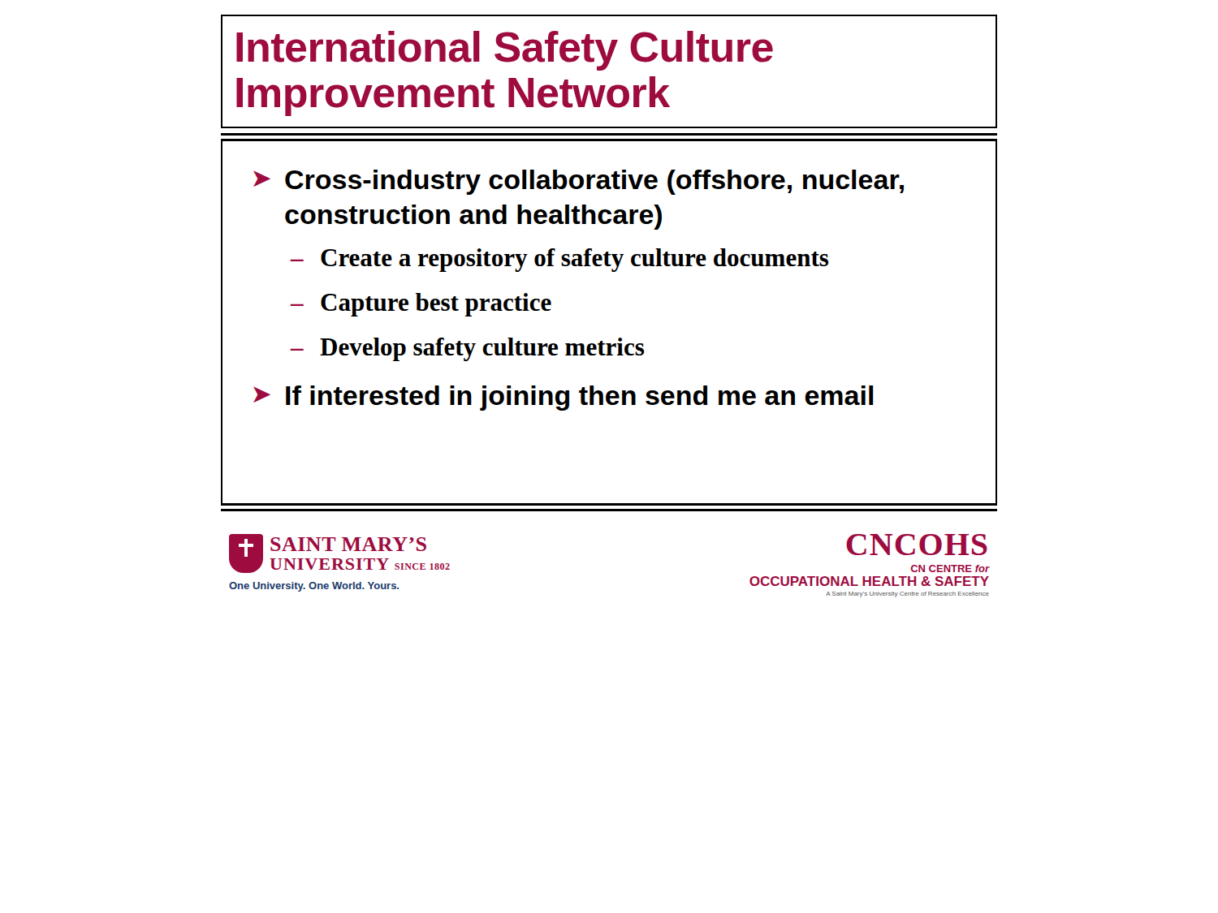International Safety Culture Improvement Network
Cross-industry collaborative (offshore, nuclear, construction and healthcare)
Create a repository of safety culture documents
Capture best practice
Develop safety culture metrics
If interested in joining then send me an email
SAINT MARY’S
UNIVERSITY SINCE 1802
One University. One World. Yours.
CNCOHS
CN CENTRE for
OCCUPATIONAL HEALTH & SAFETY
A Saint Mary’s University Centre of Research Excellence